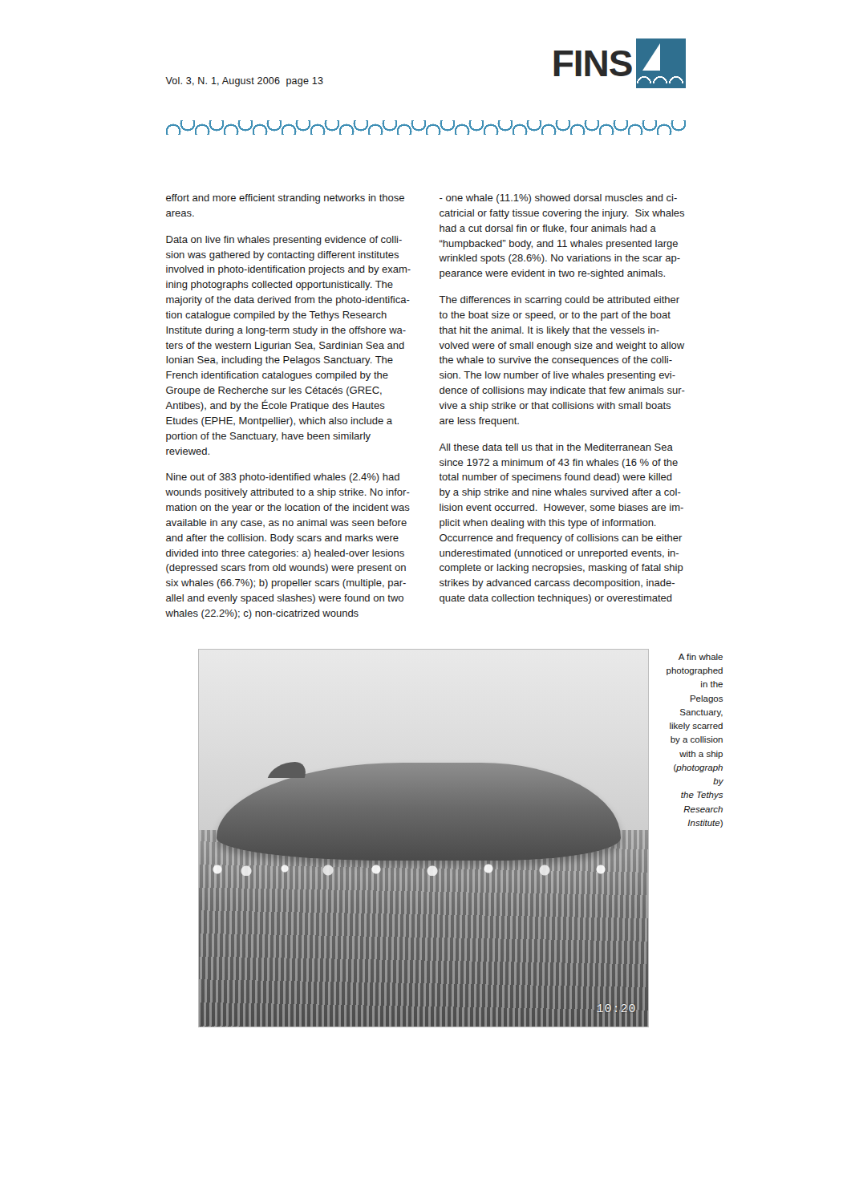Vol. 3, N. 1, August 2006 page 13
FINS
effort and more efficient stranding networks in those areas.
Data on live fin whales presenting evidence of collision was gathered by contacting different institutes involved in photo-identification projects and by examining photographs collected opportunistically. The majority of the data derived from the photo-identification catalogue compiled by the Tethys Research Institute during a long-term study in the offshore waters of the western Ligurian Sea, Sardinian Sea and Ionian Sea, including the Pelagos Sanctuary. The French identification catalogues compiled by the Groupe de Recherche sur les Cétacés (GREC, Antibes), and by the École Pratique des Hautes Etudes (EPHE, Montpellier), which also include a portion of the Sanctuary, have been similarly reviewed.
Nine out of 383 photo-identified whales (2.4%) had wounds positively attributed to a ship strike. No information on the year or the location of the incident was available in any case, as no animal was seen before and after the collision. Body scars and marks were divided into three categories: a) healed-over lesions (depressed scars from old wounds) were present on six whales (66.7%); b) propeller scars (multiple, parallel and evenly spaced slashes) were found on two whales (22.2%); c) non-cicatrized wounds
- one whale (11.1%) showed dorsal muscles and cicatricial or fatty tissue covering the injury. Six whales had a cut dorsal fin or fluke, four animals had a “humpbacked” body, and 11 whales presented large wrinkled spots (28.6%). No variations in the scar appearance were evident in two re-sighted animals.
The differences in scarring could be attributed either to the boat size or speed, or to the part of the boat that hit the animal. It is likely that the vessels involved were of small enough size and weight to allow the whale to survive the consequences of the collision. The low number of live whales presenting evidence of collisions may indicate that few animals survive a ship strike or that collisions with small boats are less frequent.
All these data tell us that in the Mediterranean Sea since 1972 a minimum of 43 fin whales (16 % of the total number of specimens found dead) were killed by a ship strike and nine whales survived after a collision event occurred. However, some biases are implicit when dealing with this type of information. Occurrence and frequency of collisions can be either underestimated (unnoticed or unreported events, incomplete or lacking necropsies, masking of fatal ship strikes by advanced carcass decomposition, inadequate data collection techniques) or overestimated
10:20
A fin whale
photographed
in the Pelagos Sanctuary,
likely scarred
by a collision
with a ship
(photograph by
the Tethys
Research Institute)